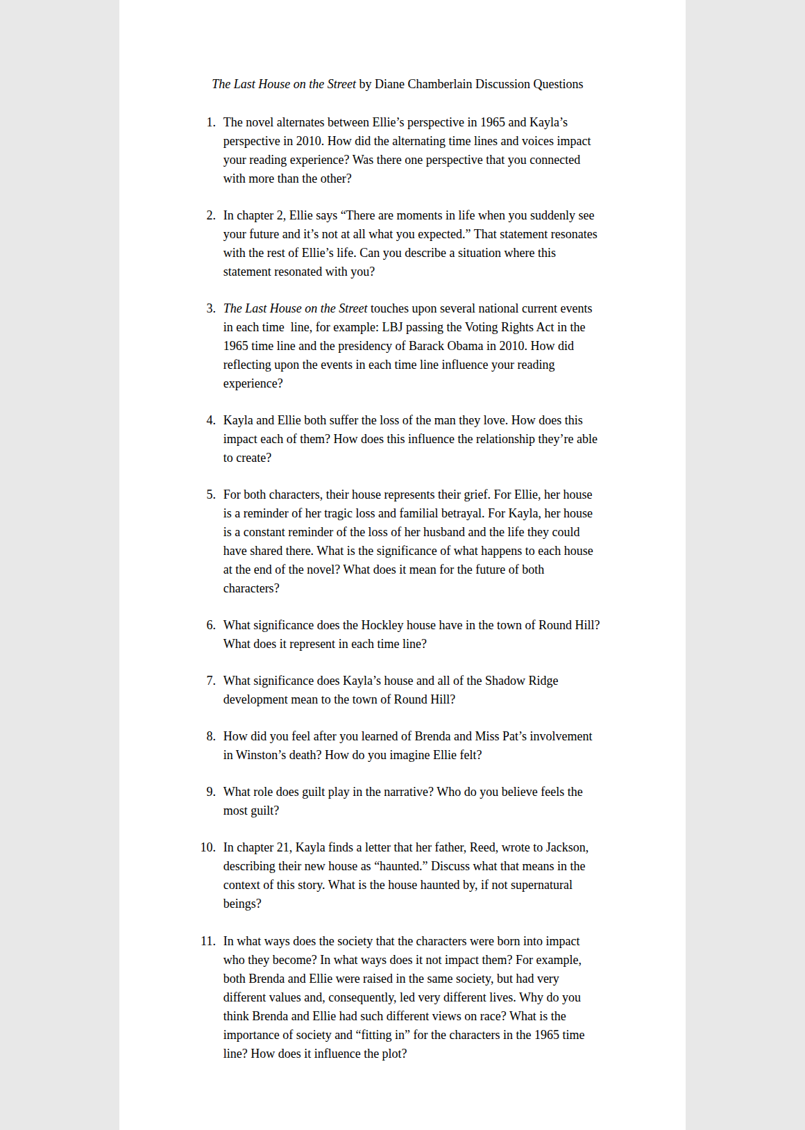The Last House on the Street by Diane Chamberlain Discussion Questions
The novel alternates between Ellie’s perspective in 1965 and Kayla’s perspective in 2010. How did the alternating time lines and voices impact your reading experience? Was there one perspective that you connected with more than the other?
In chapter 2, Ellie says “There are moments in life when you suddenly see your future and it’s not at all what you expected.” That statement resonates with the rest of Ellie’s life. Can you describe a situation where this statement resonated with you?
The Last House on the Street touches upon several national current events in each time line, for example: LBJ passing the Voting Rights Act in the 1965 time line and the presidency of Barack Obama in 2010. How did reflecting upon the events in each time line influence your reading experience?
Kayla and Ellie both suffer the loss of the man they love. How does this impact each of them? How does this influence the relationship they’re able to create?
For both characters, their house represents their grief. For Ellie, her house is a reminder of her tragic loss and familial betrayal. For Kayla, her house is a constant reminder of the loss of her husband and the life they could have shared there. What is the significance of what happens to each house at the end of the novel? What does it mean for the future of both characters?
What significance does the Hockley house have in the town of Round Hill? What does it represent in each time line?
What significance does Kayla’s house and all of the Shadow Ridge development mean to the town of Round Hill?
How did you feel after you learned of Brenda and Miss Pat’s involvement in Winston’s death? How do you imagine Ellie felt?
What role does guilt play in the narrative? Who do you believe feels the most guilt?
In chapter 21, Kayla finds a letter that her father, Reed, wrote to Jackson, describing their new house as “haunted.” Discuss what that means in the context of this story. What is the house haunted by, if not supernatural beings?
In what ways does the society that the characters were born into impact who they become? In what ways does it not impact them? For example, both Brenda and Ellie were raised in the same society, but had very different values and, consequently, led very different lives. Why do you think Brenda and Ellie had such different views on race? What is the importance of society and “fitting in” for the characters in the 1965 time line? How does it influence the plot?